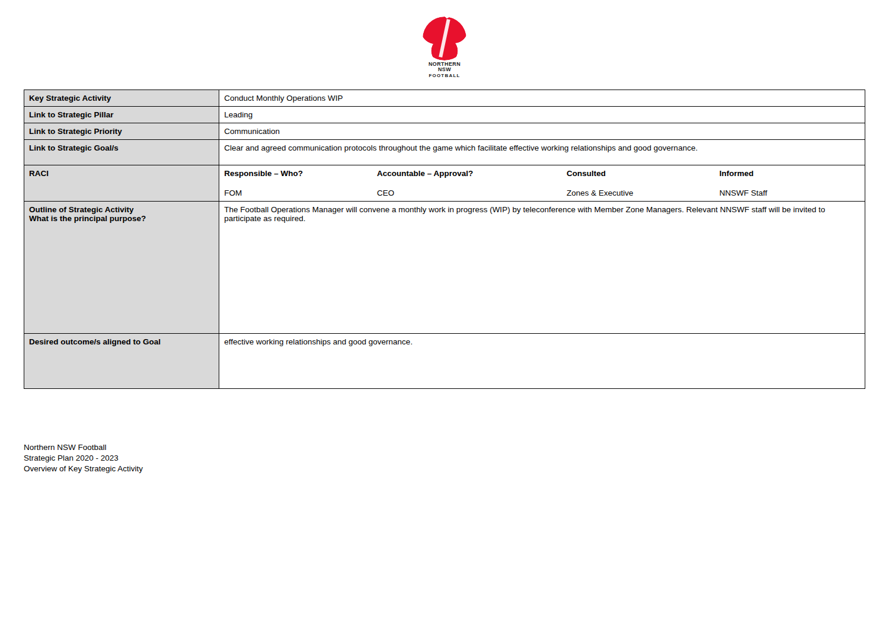Northern NSW Football
| Key Strategic Activity | Conduct Monthly Operations WIP |
| Link to Strategic Pillar | Leading |
| Link to Strategic Priority | Communication |
| Link to Strategic Goal/s | Clear and agreed communication protocols throughout the game which facilitate effective working relationships and good governance. |
| RACI | / Responsible – Who? / Accountable – Approval? / Consulted / Informed / / FOM / CEO / Zones & Executive / NNSWF Staff / |
| Outline of Strategic Activity What is the principal purpose? | The Football Operations Manager will convene a monthly work in progress (WIP) by teleconference with Member Zone Managers. Relevant NNSWF staff will be invited to participate as required. |
| Desired outcome/s aligned to Goal | effective working relationships and good governance. |
Northern NSW Football
Strategic Plan 2020 - 2023
Overview of Key Strategic Activity